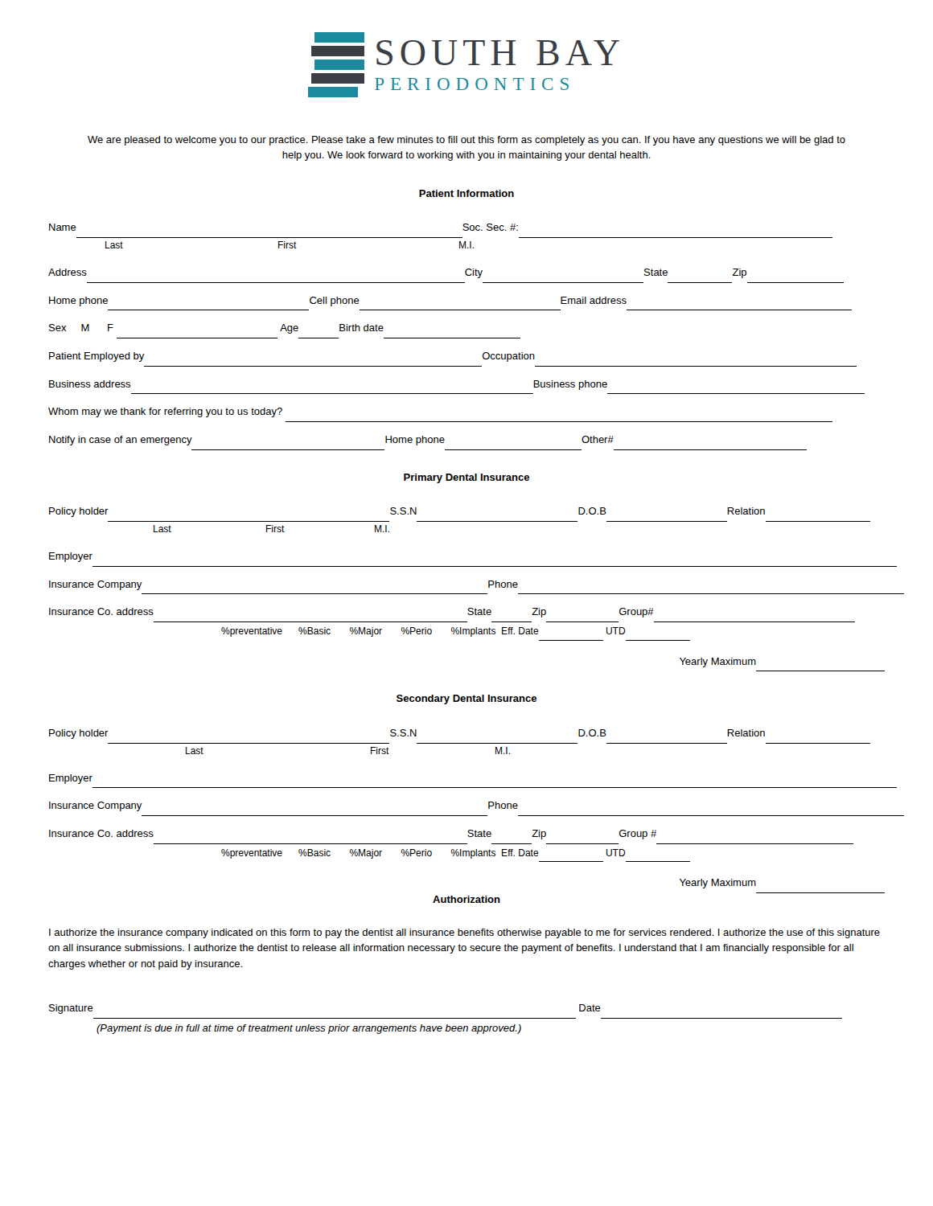| | SOUTH BAY PERIODONTICS |
We are pleased to welcome you to our practice. Please take a few minutes to fill out this form as completely as you can. If you have any questions we will be glad to help you. We look forward to working with you in maintaining your dental health.
Patient Information
Name Soc. Sec. #:
Last First M.I.
Address City State Zip
Home phone Cell phone Email address
Sex M F Age Birth date
Patient Employed by Occupation
Business address Business phone
Whom may we thank for referring you to us today?
Notify in case of an emergency Home phone Other#
Primary Dental Insurance
Policy holder S.S.N D.O.B Relation
Last First M.I.
Employer
Insurance Company Phone
Insurance Co. address State Zip Group#
%preventative %Basic %Major %Perio %Implants Eff. Date UTD
Yearly Maximum
Secondary Dental Insurance
Policy holder S.S.N D.O.B Relation
Last First M.I.
Employer
Insurance Company Phone
Insurance Co. address State Zip Group #
%preventative %Basic %Major %Perio %Implants Eff. Date UTD
Yearly Maximum
Authorization
I authorize the insurance company indicated on this form to pay the dentist all insurance benefits otherwise payable to me for services rendered. I authorize the use of this signature on all insurance submissions. I authorize the dentist to release all information necessary to secure the payment of benefits. I understand that I am financially responsible for all charges whether or not paid by insurance.
Signature Date
(Payment is due in full at time of treatment unless prior arrangements have been approved.)